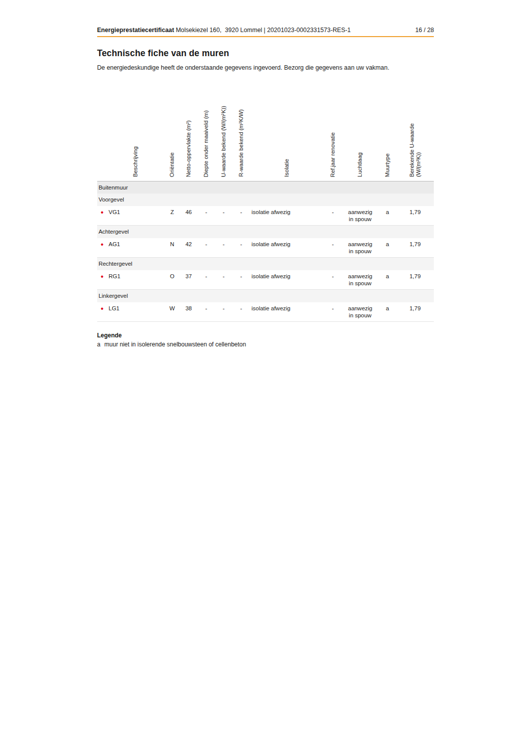Energieprestatiecertificaat Molsekiezel 160, 3920 Lommel | 20201023-0002331573-RES-1
16 / 28
Technische fiche van de muren
De energiedeskundige heeft de onderstaande gegevens ingevoerd. Bezorg die gegevens aan uw vakman.
| | Beschrijving | Oriëntatie | Netto-oppervlakte (m²) | Diepte onder maaiveld (m) | U-waarde bekend (W/(m²K)) | R-waarde bekend (m²K/W) | Isolatie | Ref.jaar renovatie | Luchtlaag | Muurtype | Berekende U-waarde (W/(m²K)) |
| --- | --- | --- | --- | --- | --- | --- | --- | --- | --- | --- | --- |
| Buitenmuur |
| Voorgevel |
| • | VG1 | Z | 46 | - | - | - | isolatie afwezig | - | aanwezig in spouw | a | 1,79 |
| Achtergevel |
| • | AG1 | N | 42 | - | - | - | isolatie afwezig | - | aanwezig in spouw | a | 1,79 |
| Rechtergevel |
| • | RG1 | O | 37 | - | - | - | isolatie afwezig | - | aanwezig in spouw | a | 1,79 |
| Linkergevel |
| • | LG1 | W | 38 | - | - | - | isolatie afwezig | - | aanwezig in spouw | a | 1,79 |
Legende
a
muur niet in isolerende snelbouwsteen of cellenbeton